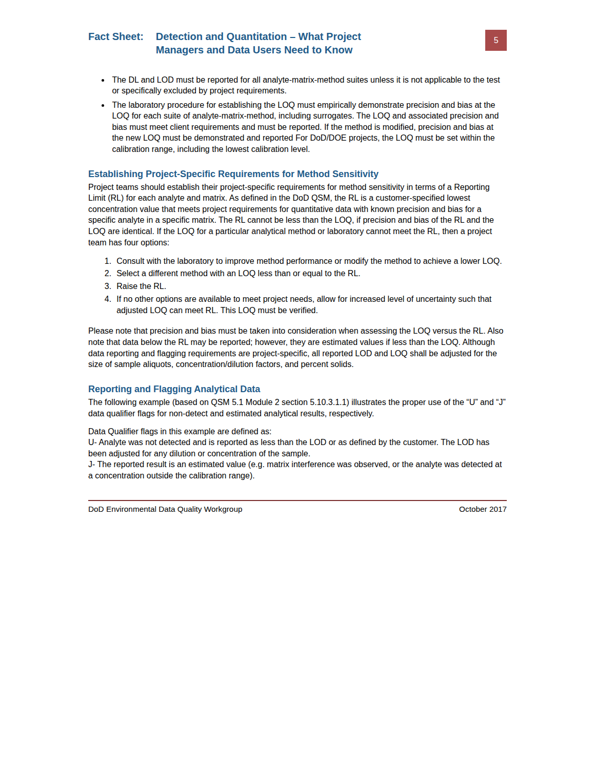Fact Sheet: Detection and Quantitation – What Project Managers and Data Users Need to Know
5
The DL and LOD must be reported for all analyte-matrix-method suites unless it is not applicable to the test or specifically excluded by project requirements.
The laboratory procedure for establishing the LOQ must empirically demonstrate precision and bias at the LOQ for each suite of analyte-matrix-method, including surrogates. The LOQ and associated precision and bias must meet client requirements and must be reported. If the method is modified, precision and bias at the new LOQ must be demonstrated and reported For DoD/DOE projects, the LOQ must be set within the calibration range, including the lowest calibration level.
Establishing Project-Specific Requirements for Method Sensitivity
Project teams should establish their project-specific requirements for method sensitivity in terms of a Reporting Limit (RL) for each analyte and matrix. As defined in the DoD QSM, the RL is a customer-specified lowest concentration value that meets project requirements for quantitative data with known precision and bias for a specific analyte in a specific matrix. The RL cannot be less than the LOQ, if precision and bias of the RL and the LOQ are identical. If the LOQ for a particular analytical method or laboratory cannot meet the RL, then a project team has four options:
Consult with the laboratory to improve method performance or modify the method to achieve a lower LOQ.
Select a different method with an LOQ less than or equal to the RL.
Raise the RL.
If no other options are available to meet project needs, allow for increased level of uncertainty such that adjusted LOQ can meet RL. This LOQ must be verified.
Please note that precision and bias must be taken into consideration when assessing the LOQ versus the RL. Also note that data below the RL may be reported; however, they are estimated values if less than the LOQ. Although data reporting and flagging requirements are project-specific, all reported LOD and LOQ shall be adjusted for the size of sample aliquots, concentration/dilution factors, and percent solids.
Reporting and Flagging Analytical Data
The following example (based on QSM 5.1 Module 2 section 5.10.3.1.1) illustrates the proper use of the “U” and “J” data qualifier flags for non-detect and estimated analytical results, respectively.
Data Qualifier flags in this example are defined as:
U- Analyte was not detected and is reported as less than the LOD or as defined by the customer. The LOD has been adjusted for any dilution or concentration of the sample.
J- The reported result is an estimated value (e.g. matrix interference was observed, or the analyte was detected at a concentration outside the calibration range).
DoD Environmental Data Quality Workgroup October 2017